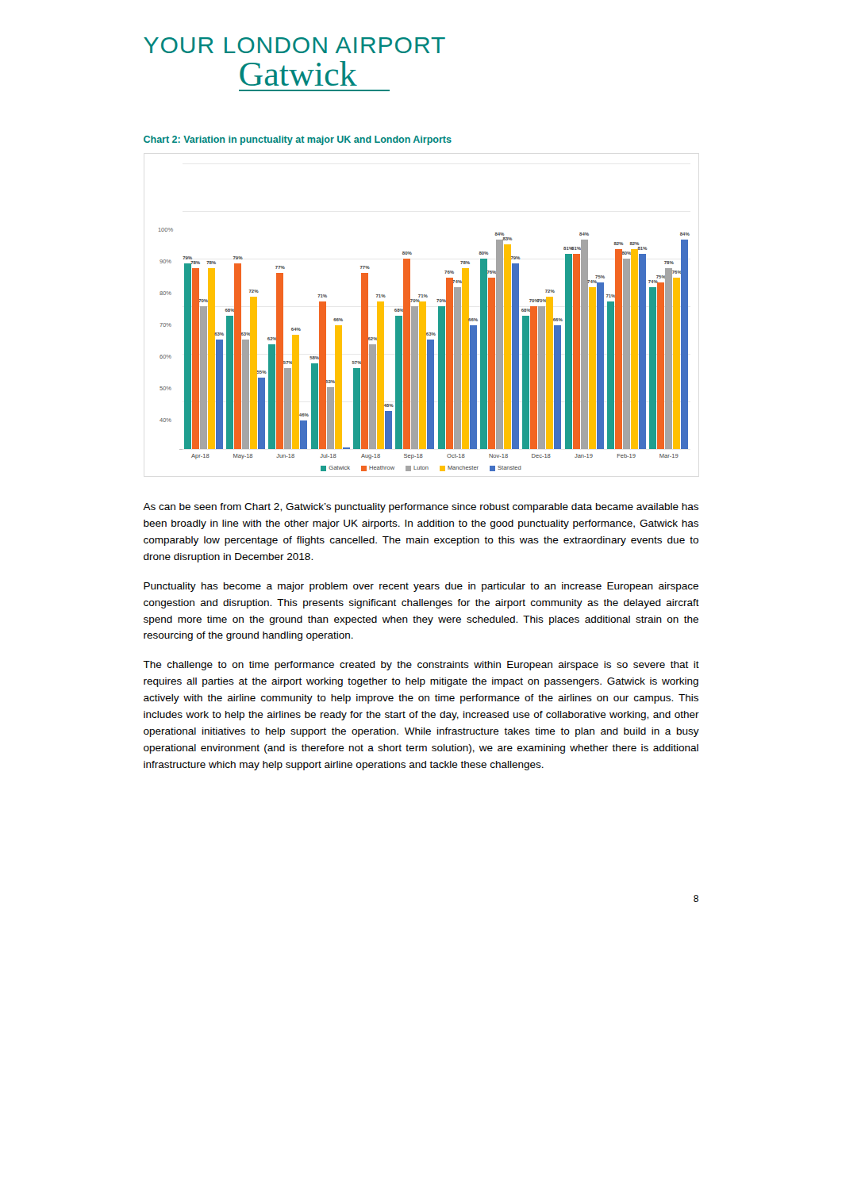YOUR LONDON AIRPORT
Gatwick
Chart 2: Variation in punctuality at major UK and London Airports
| 100% 90% 80% 70% 60% 50% 40% | 79% 78% 70% 78% 63% 68% 79% 63% 72% 55% 62% 77% 57% 64% 46% 58% 71% 53% 66% 57% 77% 62% 71% 48% 68% 80% 70% 71% 63% 70% 76% 74% 78% 66% 80% 76% 84% 83% 79% 68% 70% 70% 72% 66% 81% 81% 84% 74% 75% 71% 82% 80% 82% 81% 74% 75% 78% 76% 84% |
Apr-18
May-18
Jun-18
Jul-18
Aug-18
Sep-18
Oct-18
Nov-18
Dec-18
Jan-19
Feb-19
Mar-19
Gatwick
Heathrow
Luton
Manchester
Stansted
As can be seen from Chart 2, Gatwick’s punctuality performance since robust comparable data became available has been broadly in line with the other major UK airports. In addition to the good punctuality performance, Gatwick has comparably low percentage of flights cancelled. The main exception to this was the extraordinary events due to drone disruption in December 2018.
Punctuality has become a major problem over recent years due in particular to an increase European airspace congestion and disruption. This presents significant challenges for the airport community as the delayed aircraft spend more time on the ground than expected when they were scheduled. This places additional strain on the resourcing of the ground handling operation.
The challenge to on time performance created by the constraints within European airspace is so severe that it requires all parties at the airport working together to help mitigate the impact on passengers. Gatwick is working actively with the airline community to help improve the on time performance of the airlines on our campus. This includes work to help the airlines be ready for the start of the day, increased use of collaborative working, and other operational initiatives to help support the operation. While infrastructure takes time to plan and build in a busy operational environment (and is therefore not a short term solution), we are examining whether there is additional infrastructure which may help support airline operations and tackle these challenges.
8